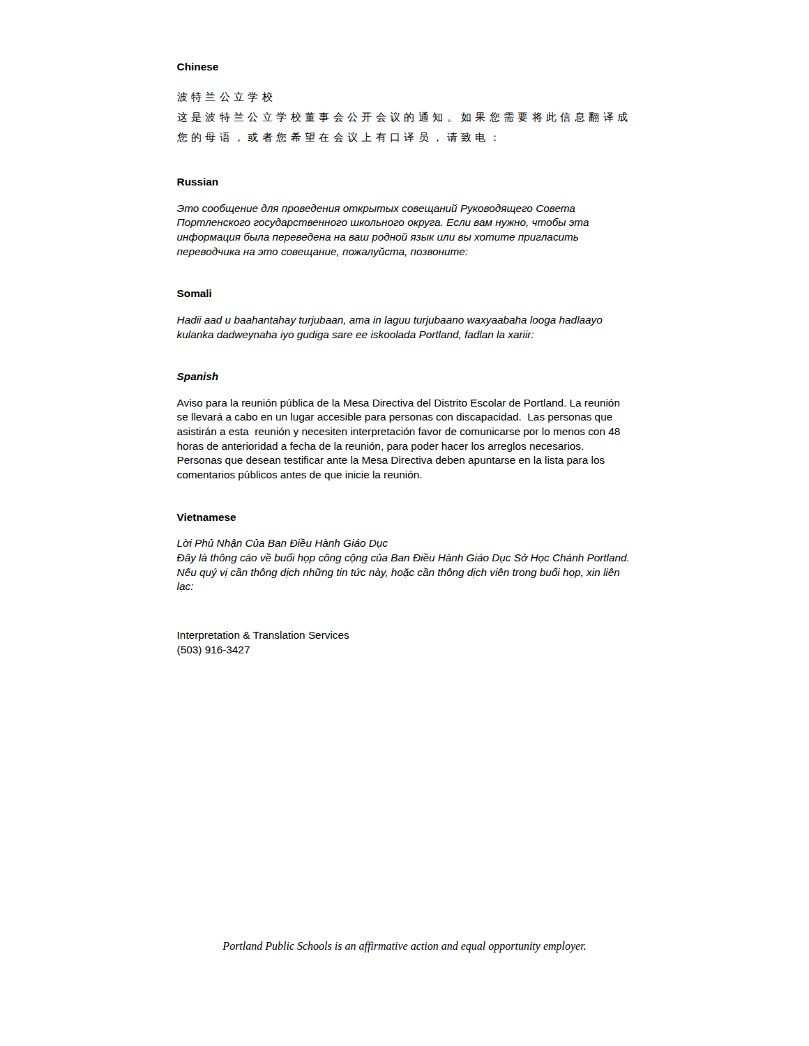Chinese
波特兰公立学校
这是波特兰公立学校董事会公开会议的通知。如果您需要将此信息翻译成您的母语，或者您希望在会议上有口译员，请致电：
Russian
Это сообщение для проведения открытых совещаний Руководящего Совета Портленского государственного школьного округа. Если вам нужно, чтобы эта информация была переведена на ваш родной язык или вы хотите пригласить переводчика на это совещание, пожалуйста, позвоните:
Somali
Hadii aad u baahantahay turjubaan, ama in laguu turjubaano waxyaabaha looga hadlaayo kulanka dadweynaha iyo gudiga sare ee iskoolada Portland, fadlan la xariir:
Spanish
Aviso para la reunión pública de la Mesa Directiva del Distrito Escolar de Portland. La reunión se llevará a cabo en un lugar accesible para personas con discapacidad. Las personas que asistirán a esta reunión y necesiten interpretación favor de comunicarse por lo menos con 48 horas de anterioridad a fecha de la reunión, para poder hacer los arreglos necesarios. Personas que desean testificar ante la Mesa Directiva deben apuntarse en la lista para los comentarios públicos antes de que inicie la reunión.
Vietnamese
Lời Phủ Nhận Của Ban Điều Hành Giáo Dục
Đây là thông cáo về buổi họp công cộng của Ban Điều Hành Giáo Dục Sở Học Chánh Portland. Nếu quý vị cần thông dịch những tin tức này, hoặc cần thông dịch viên trong buổi họp, xin liên lạc:
Interpretation & Translation Services
(503) 916-3427
Portland Public Schools is an affirmative action and equal opportunity employer.